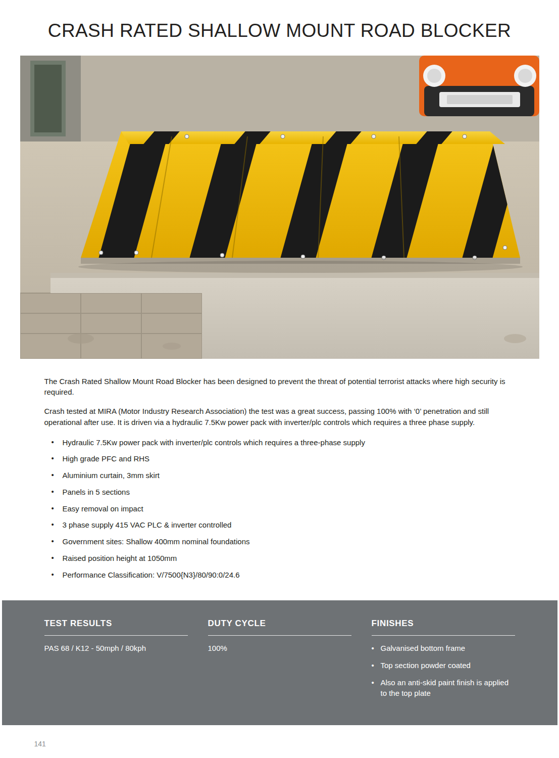CRASH RATED SHALLOW MOUNT ROAD BLOCKER
The Crash Rated Shallow Mount Road Blocker has been designed to prevent the threat of potential terrorist attacks where high security is required.
Crash tested at MIRA (Motor Industry Research Association) the test was a great success, passing 100% with ‘0’ penetration and still operational after use. It is driven via a hydraulic 7.5Kw power pack with inverter/plc controls which requires a three phase supply.
Hydraulic 7.5Kw power pack with inverter/plc controls which requires a three-phase supply
High grade PFC and RHS
Aluminium curtain, 3mm skirt
Panels in 5 sections
Easy removal on impact
3 phase supply 415 VAC PLC & inverter controlled
Government sites: Shallow 400mm nominal foundations
Raised position height at 1050mm
Performance Classification: V/7500{N3}/80/90:0/24.6
TEST RESULTS
PAS 68 / K12 - 50mph / 80kph
DUTY CYCLE
100%
FINISHES
Galvanised bottom frame
Top section powder coated
Also an anti-skid paint finish is applied to the top plate
141